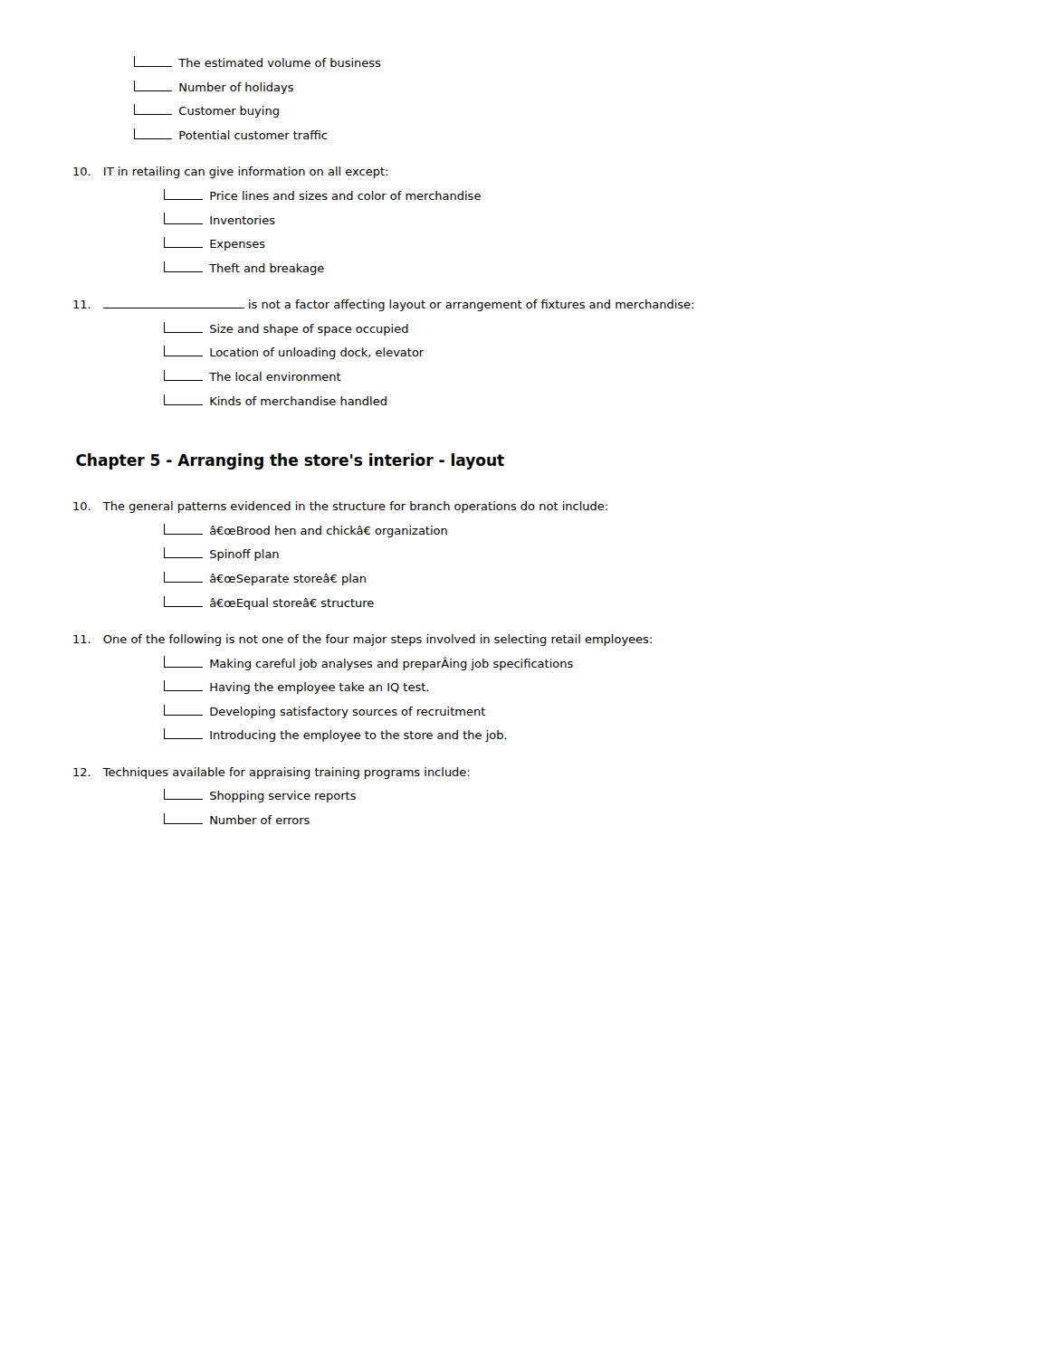The estimated volume of business
Number of holidays
Customer buying
Potential customer traffic
IT in retailing can give information on all except:
Price lines and sizes and color of merchandise
Inventories
Expenses
Theft and breakage
is not a factor affecting layout or arrangement of fixtures and merchandise:
Size and shape of space occupied
Location of unloading dock, elevator
The local environment
Kinds of merchandise handled
Chapter 5 - Arranging the store's interior - layout
The general patterns evidenced in the structure for branch operations do not include:
â€œBrood hen and chickâ€ organization
Spinoff plan
â€œSeparate storeâ€ plan
â€œEqual storeâ€ structure
One of the following is not one of the four major steps involved in selecting retail employees:
Making careful job analyses and preparÂing job specifications
Having the employee take an IQ test.
Developing satisfactory sources of recruitment
Introducing the employee to the store and the job.
Techniques available for appraising training programs include:
Shopping service reports
Number of errors